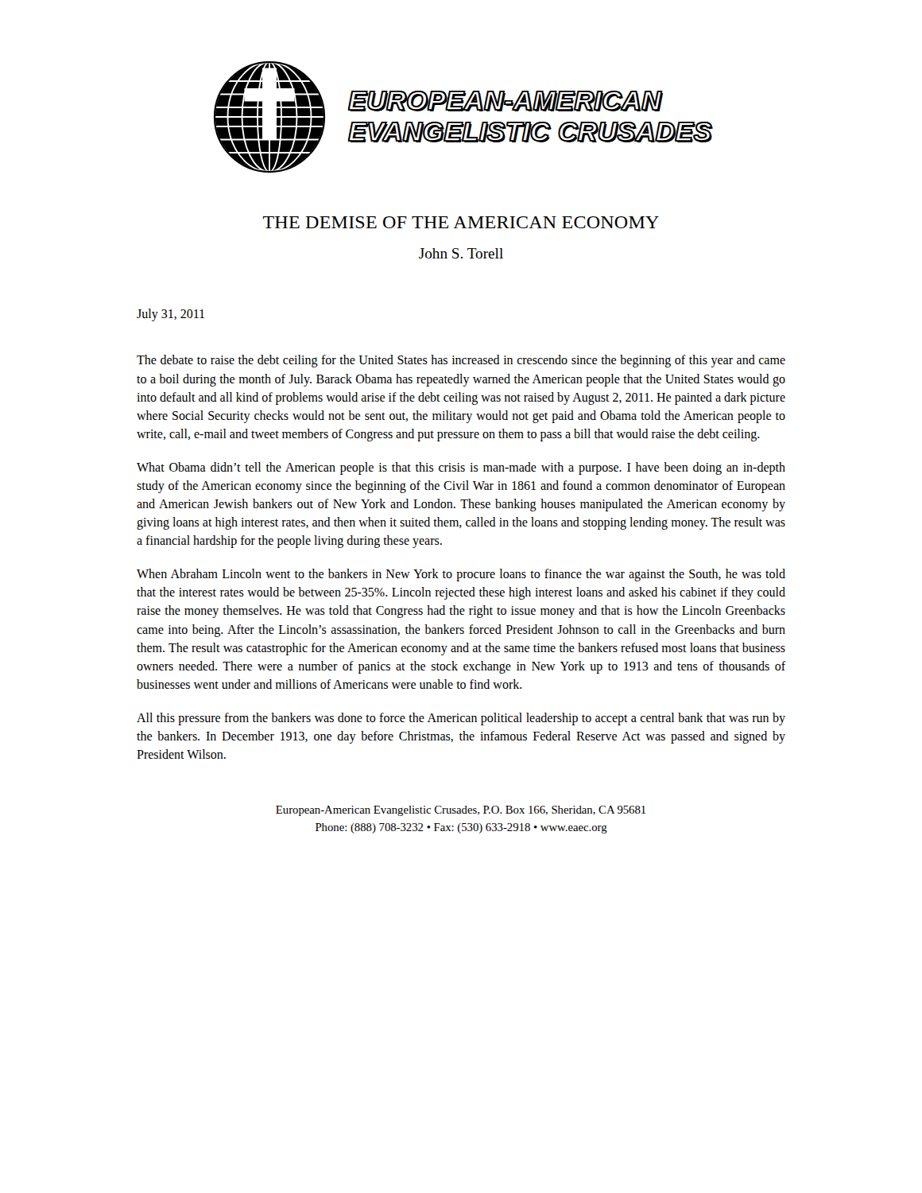European-American
Evangelistic Crusades
THE DEMISE OF THE AMERICAN ECONOMY
John S. Torell
July 31, 2011
The debate to raise the debt ceiling for the United States has increased in crescendo since the beginning of this year and came to a boil during the month of July. Barack Obama has repeatedly warned the American people that the United States would go into default and all kind of problems would arise if the debt ceiling was not raised by August 2, 2011. He painted a dark picture where Social Security checks would not be sent out, the military would not get paid and Obama told the American people to write, call, e-mail and tweet members of Congress and put pressure on them to pass a bill that would raise the debt ceiling.
What Obama didn’t tell the American people is that this crisis is man-made with a purpose. I have been doing an in-depth study of the American economy since the beginning of the Civil War in 1861 and found a common denominator of European and American Jewish bankers out of New York and London. These banking houses manipulated the American economy by giving loans at high interest rates, and then when it suited them, called in the loans and stopping lending money. The result was a financial hardship for the people living during these years.
When Abraham Lincoln went to the bankers in New York to procure loans to finance the war against the South, he was told that the interest rates would be between 25-35%. Lincoln rejected these high interest loans and asked his cabinet if they could raise the money themselves. He was told that Congress had the right to issue money and that is how the Lincoln Greenbacks came into being. After the Lincoln’s assassination, the bankers forced President Johnson to call in the Greenbacks and burn them. The result was catastrophic for the American economy and at the same time the bankers refused most loans that business owners needed. There were a number of panics at the stock exchange in New York up to 1913 and tens of thousands of businesses went under and millions of Americans were unable to find work.
All this pressure from the bankers was done to force the American political leadership to accept a central bank that was run by the bankers. In December 1913, one day before Christmas, the infamous Federal Reserve Act was passed and signed by President Wilson.
European-American Evangelistic Crusades, P.O. Box 166, Sheridan, CA 95681
Phone: (888) 708-3232 • Fax: (530) 633-2918 • www.eaec.org